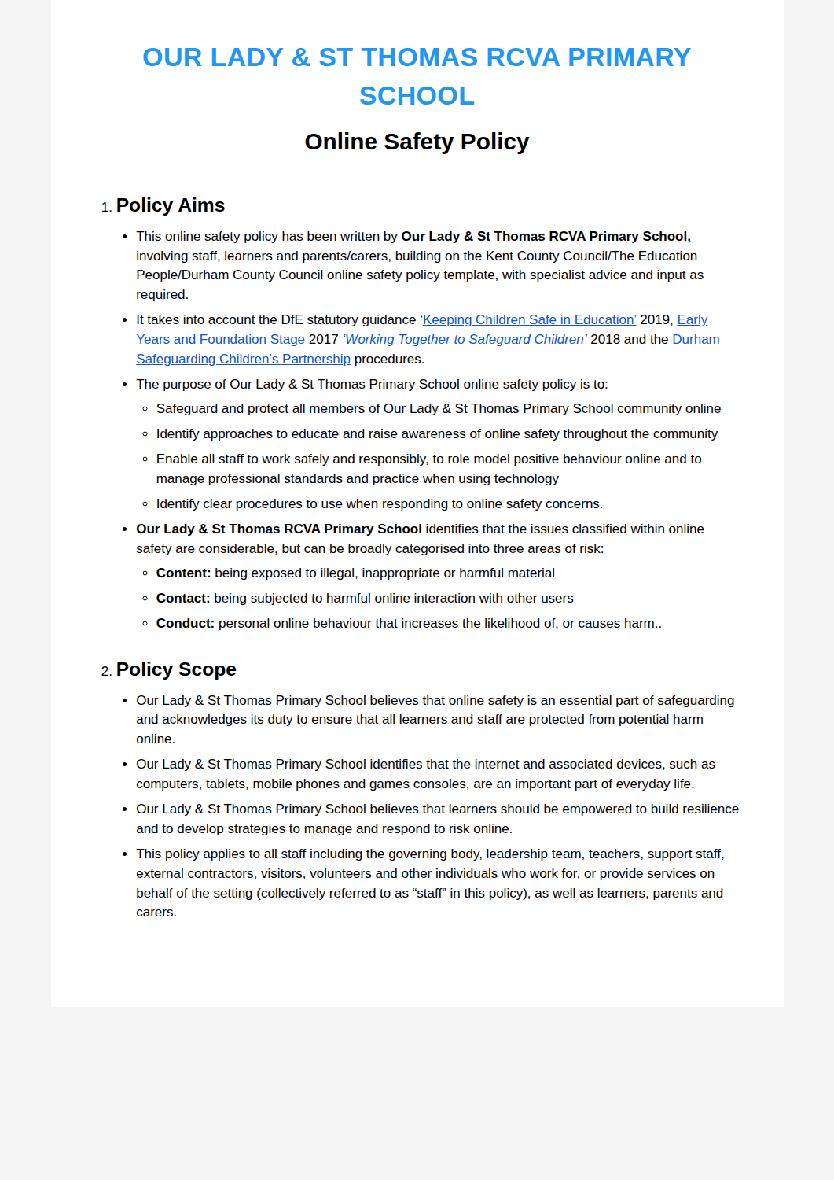OUR LADY & ST THOMAS RCVA PRIMARY SCHOOL
Online Safety Policy
Policy Aims
This online safety policy has been written by Our Lady & St Thomas RCVA Primary School, involving staff, learners and parents/carers, building on the Kent County Council/The Education People/Durham County Council online safety policy template, with specialist advice and input as required.
It takes into account the DfE statutory guidance ‘Keeping Children Safe in Education’ 2019, Early Years and Foundation Stage 2017 ‘Working Together to Safeguard Children’ 2018 and the Durham Safeguarding Children’s Partnership procedures.
The purpose of Our Lady & St Thomas Primary School online safety policy is to:
Safeguard and protect all members of Our Lady & St Thomas Primary School community online
Identify approaches to educate and raise awareness of online safety throughout the community
Enable all staff to work safely and responsibly, to role model positive behaviour online and to manage professional standards and practice when using technology
Identify clear procedures to use when responding to online safety concerns.
Our Lady & St Thomas RCVA Primary School identifies that the issues classified within online safety are considerable, but can be broadly categorised into three areas of risk:
Content: being exposed to illegal, inappropriate or harmful material
Contact: being subjected to harmful online interaction with other users
Conduct: personal online behaviour that increases the likelihood of, or causes harm..
Policy Scope
Our Lady & St Thomas Primary School believes that online safety is an essential part of safeguarding and acknowledges its duty to ensure that all learners and staff are protected from potential harm online.
Our Lady & St Thomas Primary School identifies that the internet and associated devices, such as computers, tablets, mobile phones and games consoles, are an important part of everyday life.
Our Lady & St Thomas Primary School believes that learners should be empowered to build resilience and to develop strategies to manage and respond to risk online.
This policy applies to all staff including the governing body, leadership team, teachers, support staff, external contractors, visitors, volunteers and other individuals who work for, or provide services on behalf of the setting (collectively referred to as “staff” in this policy), as well as learners, parents and carers.